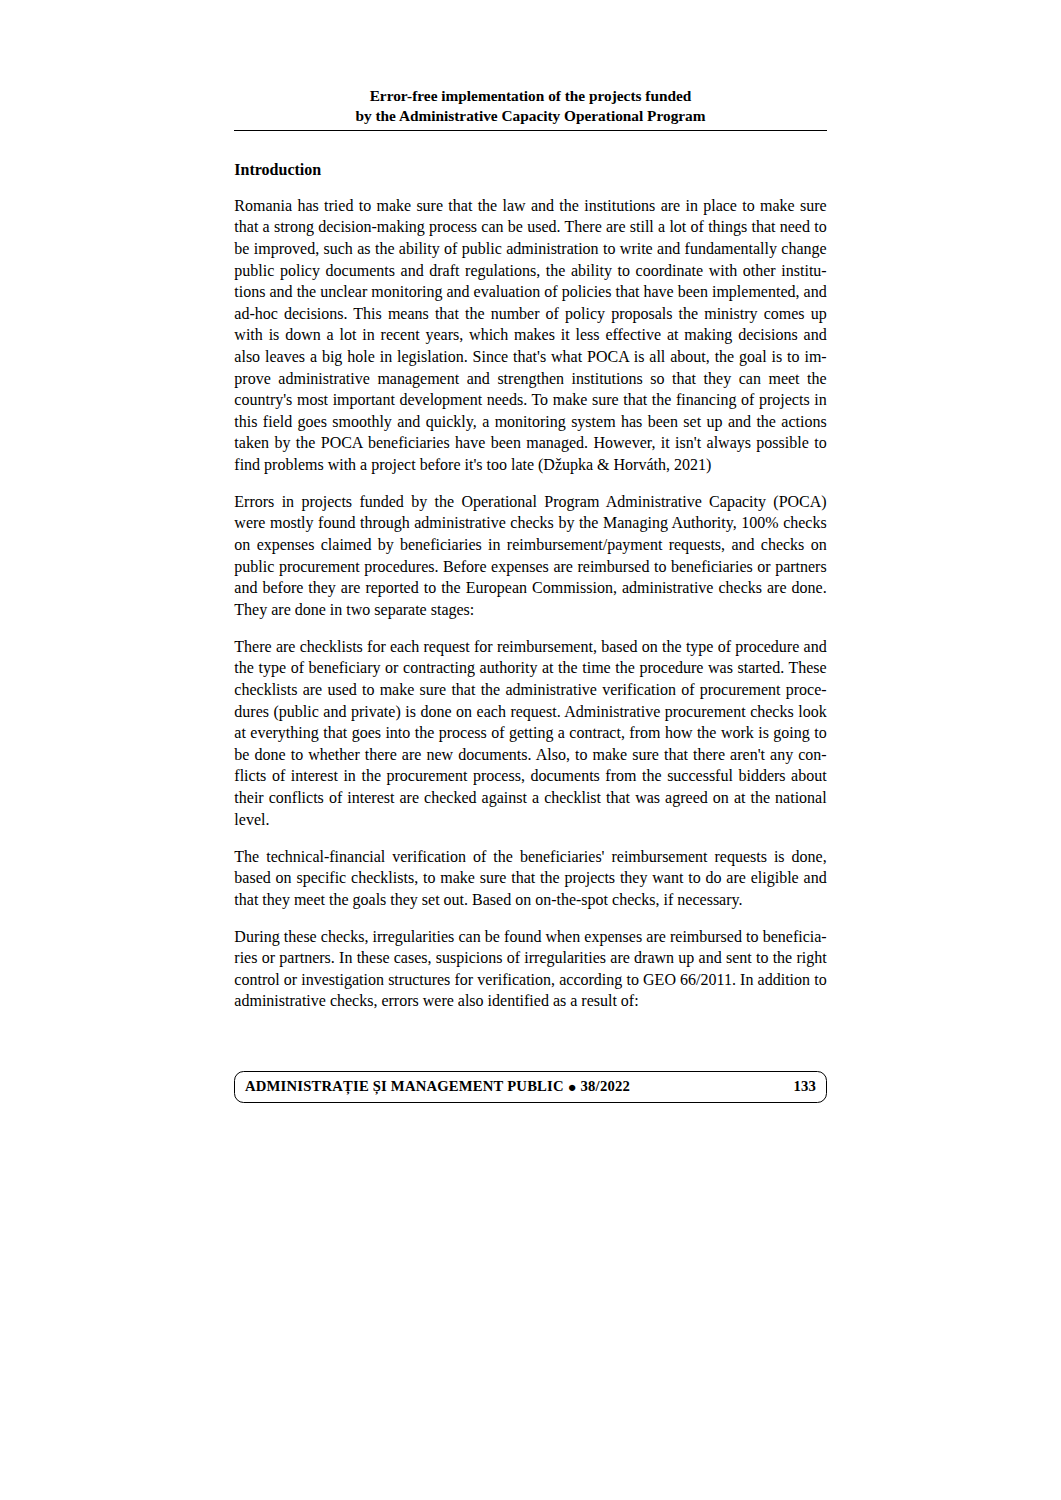Error-free implementation of the projects funded
by the Administrative Capacity Operational Program
Introduction
Romania has tried to make sure that the law and the institutions are in place to make sure that a strong decision-making process can be used. There are still a lot of things that need to be improved, such as the ability of public administration to write and fundamentally change public policy documents and draft regulations, the ability to coordinate with other institutions and the unclear monitoring and evaluation of policies that have been implemented, and ad-hoc decisions. This means that the number of policy proposals the ministry comes up with is down a lot in recent years, which makes it less effective at making decisions and also leaves a big hole in legislation. Since that's what POCA is all about, the goal is to improve administrative management and strengthen institutions so that they can meet the country's most important development needs. To make sure that the financing of projects in this field goes smoothly and quickly, a monitoring system has been set up and the actions taken by the POCA beneficiaries have been managed. However, it isn't always possible to find problems with a project before it's too late (Džupka & Horváth, 2021)
Errors in projects funded by the Operational Program Administrative Capacity (POCA) were mostly found through administrative checks by the Managing Authority, 100% checks on expenses claimed by beneficiaries in reimbursement/payment requests, and checks on public procurement procedures. Before expenses are reimbursed to beneficiaries or partners and before they are reported to the European Commission, administrative checks are done. They are done in two separate stages:
There are checklists for each request for reimbursement, based on the type of procedure and the type of beneficiary or contracting authority at the time the procedure was started. These checklists are used to make sure that the administrative verification of procurement procedures (public and private) is done on each request. Administrative procurement checks look at everything that goes into the process of getting a contract, from how the work is going to be done to whether there are new documents. Also, to make sure that there aren't any conflicts of interest in the procurement process, documents from the successful bidders about their conflicts of interest are checked against a checklist that was agreed on at the national level.
The technical-financial verification of the beneficiaries' reimbursement requests is done, based on specific checklists, to make sure that the projects they want to do are eligible and that they meet the goals they set out. Based on on-the-spot checks, if necessary.
During these checks, irregularities can be found when expenses are reimbursed to beneficiaries or partners. In these cases, suspicions of irregularities are drawn up and sent to the right control or investigation structures for verification, according to GEO 66/2011. In addition to administrative checks, errors were also identified as a result of:
ADMINISTRAȚIE ȘI MANAGEMENT PUBLIC ● 38/2022 133